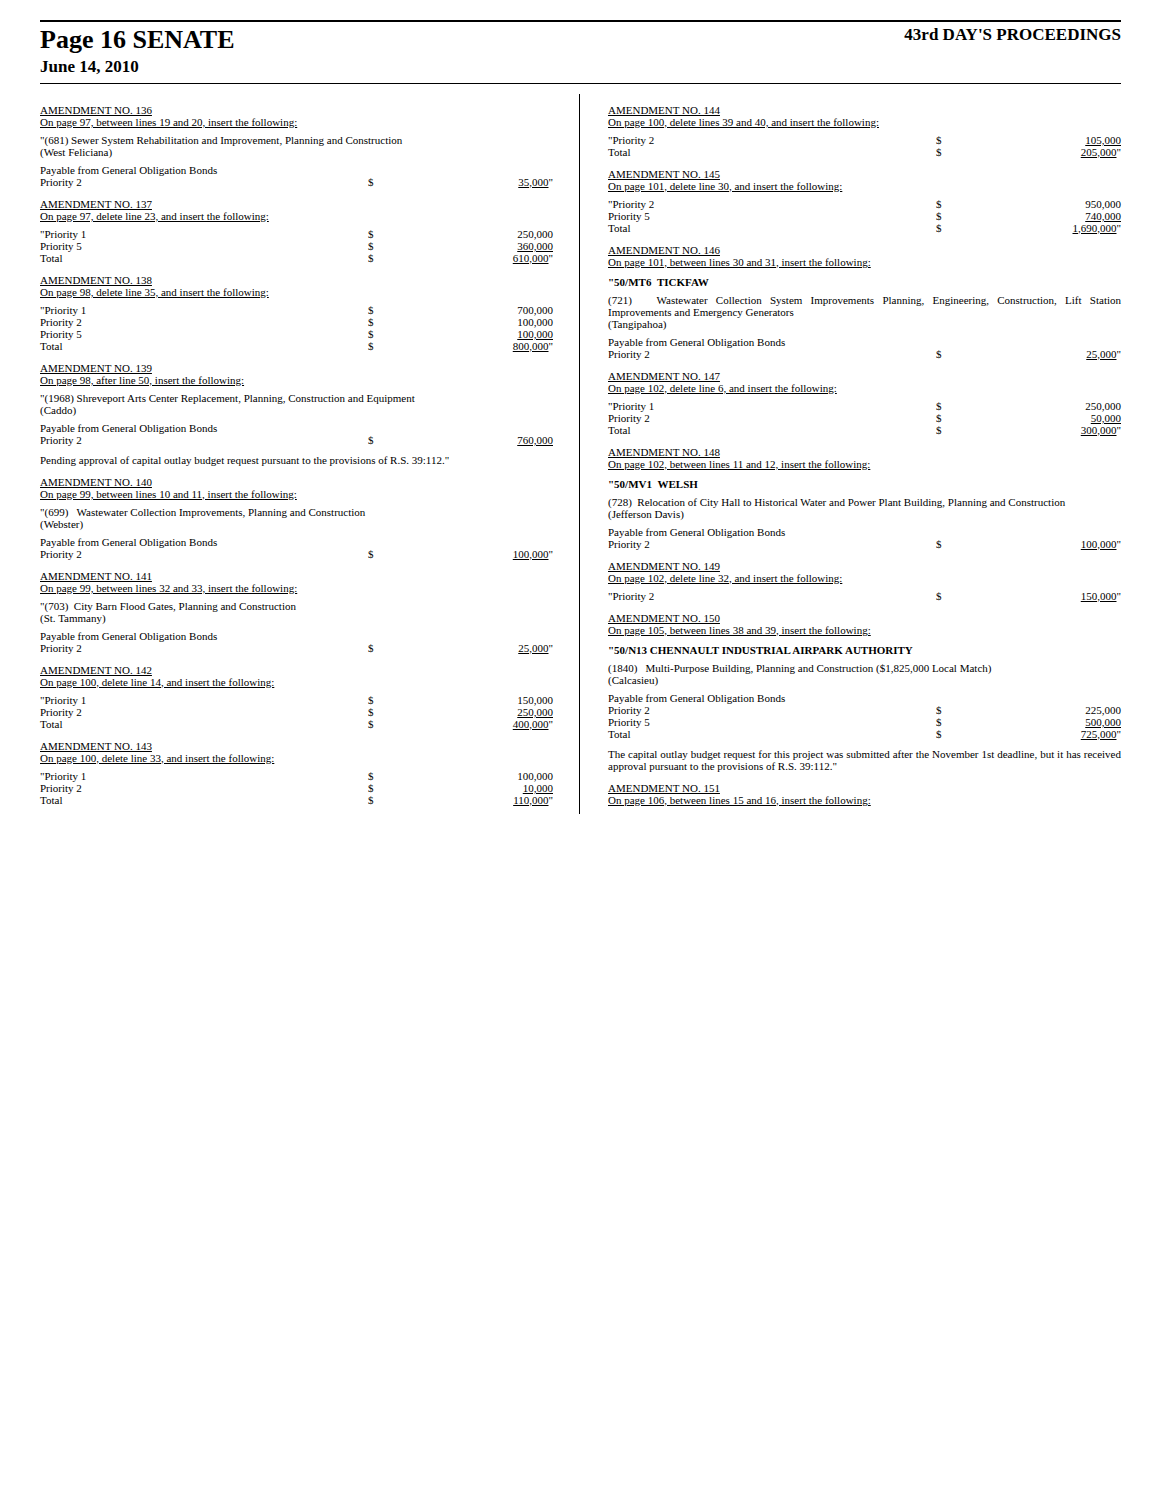Page 16 SENATE
43rd DAY'S PROCEEDINGS
June 14, 2010
AMENDMENT NO. 136
On page 97, between lines 19 and 20, insert the following:
"(681) Sewer System Rehabilitation and Improvement, Planning and Construction
(West Feliciana)
Payable from General Obligation Bonds
| Priority 2 | $ | 35,000 " |
AMENDMENT NO. 137
On page 97, delete line 23, and insert the following:
| "Priority 1 | $ | 250,000 |
| Priority 5 | $ | 360,000 |
| Total | $ | 610,000 " |
AMENDMENT NO. 138
On page 98, delete line 35, and insert the following:
| "Priority 1 | $ | 700,000 |
| Priority 2 | $ | 100,000 |
| Priority 5 | $ | 100,000 |
| Total | $ | 800,000 " |
AMENDMENT NO. 139
On page 98, after line 50, insert the following:
"(1968) Shreveport Arts Center Replacement, Planning, Construction and Equipment
(Caddo)
Payable from General Obligation Bonds
| Priority 2 | $ | 760,000 |
Pending approval of capital outlay budget request pursuant to the provisions of R.S. 39:112."
AMENDMENT NO. 140
On page 99, between lines 10 and 11, insert the following:
"(699) Wastewater Collection Improvements, Planning and Construction
(Webster)
Payable from General Obligation Bonds
| Priority 2 | $ | 100,000 " |
AMENDMENT NO. 141
On page 99, between lines 32 and 33, insert the following:
"(703) City Barn Flood Gates, Planning and Construction
(St. Tammany)
Payable from General Obligation Bonds
| Priority 2 | $ | 25,000 " |
AMENDMENT NO. 142
On page 100, delete line 14, and insert the following:
| "Priority 1 | $ | 150,000 |
| Priority 2 | $ | 250,000 |
| Total | $ | 400,000 " |
AMENDMENT NO. 143
On page 100, delete line 33, and insert the following:
| "Priority 1 | $ | 100,000 |
| Priority 2 | $ | 10,000 |
| Total | $ | 110,000 " |
AMENDMENT NO. 144
On page 100, delete lines 39 and 40, and insert the following:
| "Priority 2 | $ | 105,000 |
| Total | $ | 205,000 " |
AMENDMENT NO. 145
On page 101, delete line 30, and insert the following:
| "Priority 2 | $ | 950,000 |
| Priority 5 | $ | 740,000 |
| Total | $ | 1,690,000 " |
AMENDMENT NO. 146
On page 101, between lines 30 and 31, insert the following:
"50/MT6 TICKFAW
(721) Wastewater Collection System Improvements Planning, Engineering, Construction, Lift Station Improvements and Emergency Generators
(Tangipahoa)
Payable from General Obligation Bonds
| Priority 2 | $ | 25,000 " |
AMENDMENT NO. 147
On page 102, delete line 6, and insert the following:
| "Priority 1 | $ | 250,000 |
| Priority 2 | $ | 50,000 |
| Total | $ | 300,000 " |
AMENDMENT NO. 148
On page 102, between lines 11 and 12, insert the following:
"50/MV1 WELSH
(728) Relocation of City Hall to Historical Water and Power Plant Building, Planning and Construction
(Jefferson Davis)
Payable from General Obligation Bonds
| Priority 2 | $ | 100,000 " |
AMENDMENT NO. 149
On page 102, delete line 32, and insert the following:
| "Priority 2 | $ | 150,000 " |
AMENDMENT NO. 150
On page 105, between lines 38 and 39, insert the following:
"50/N13 CHENNAULT INDUSTRIAL AIRPARK AUTHORITY
(1840) Multi-Purpose Building, Planning and Construction ($1,825,000 Local Match)
(Calcasieu)
Payable from General Obligation Bonds
| Priority 2 | $ | 225,000 |
| Priority 5 | $ | 500,000 |
| Total | $ | 725,000 " |
The capital outlay budget request for this project was submitted after the November 1st deadline, but it has received approval pursuant to the provisions of R.S. 39:112."
AMENDMENT NO. 151
On page 106, between lines 15 and 16, insert the following: